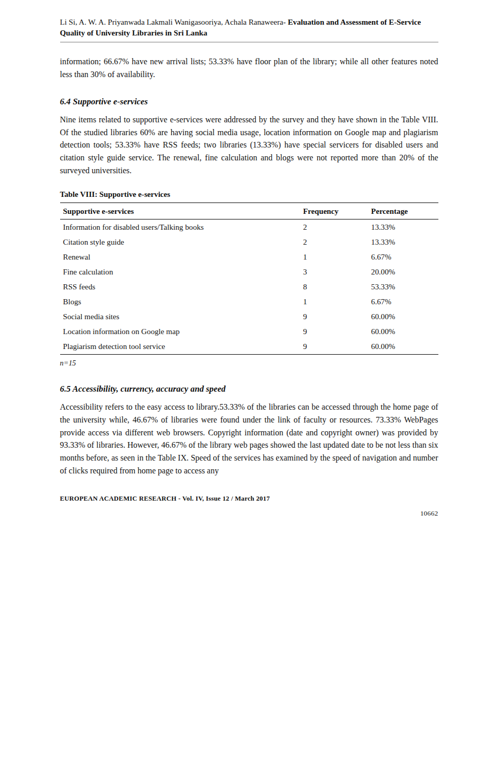Li Si, A. W. A. Priyanwada Lakmali Wanigasooriya, Achala Ranaweera- Evaluation and Assessment of E-Service Quality of University Libraries in Sri Lanka
information; 66.67% have new arrival lists; 53.33% have floor plan of the library; while all other features noted less than 30% of availability.
6.4 Supportive e-services
Nine items related to supportive e-services were addressed by the survey and they have shown in the Table VIII. Of the studied libraries 60% are having social media usage, location information on Google map and plagiarism detection tools; 53.33% have RSS feeds; two libraries (13.33%) have special servicers for disabled users and citation style guide service. The renewal, fine calculation and blogs were not reported more than 20% of the surveyed universities.
Table VIII: Supportive e-services
| Supportive e-services | Frequency | Percentage |
| --- | --- | --- |
| Information for disabled users/Talking books | 2 | 13.33% |
| Citation style guide | 2 | 13.33% |
| Renewal | 1 | 6.67% |
| Fine calculation | 3 | 20.00% |
| RSS feeds | 8 | 53.33% |
| Blogs | 1 | 6.67% |
| Social media sites | 9 | 60.00% |
| Location information on Google map | 9 | 60.00% |
| Plagiarism detection tool service | 9 | 60.00% |
n=15
6.5 Accessibility, currency, accuracy and speed
Accessibility refers to the easy access to library.53.33% of the libraries can be accessed through the home page of the university while, 46.67% of libraries were found under the link of faculty or resources. 73.33% WebPages provide access via different web browsers. Copyright information (date and copyright owner) was provided by 93.33% of libraries. However, 46.67% of the library web pages showed the last updated date to be not less than six months before, as seen in the Table IX. Speed of the services has examined by the speed of navigation and number of clicks required from home page to access any
EUROPEAN ACADEMIC RESEARCH - Vol. IV, Issue 12 / March 2017
10662